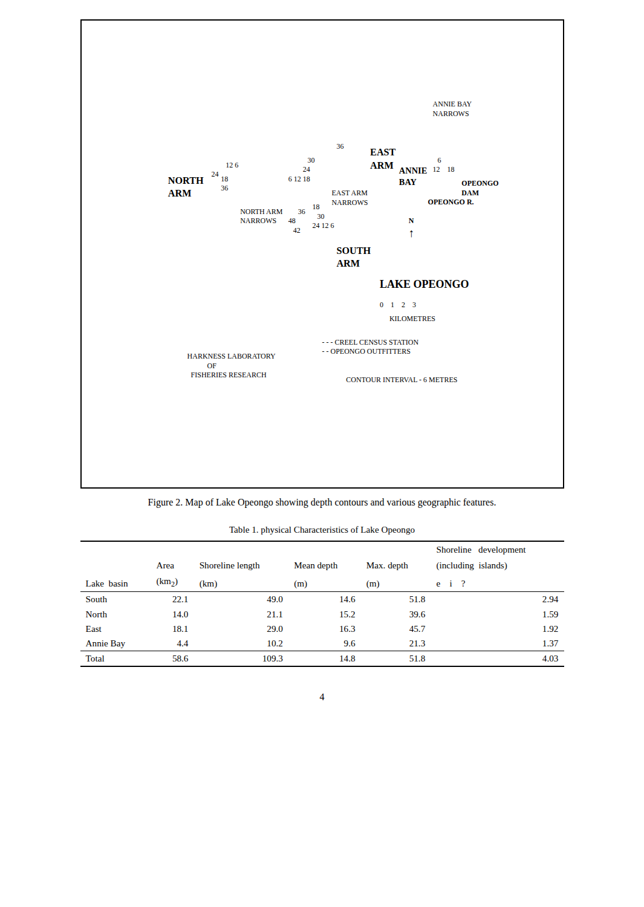NORTH
ARM 12 6 24 18 36 NORTH ARM
NARROWS EAST
ARM 36 30 24 6 12 18 EAST ARM
NARROWS ANNIE BAY
NARROWS ANNIE
BAY 6 12 18 OPEONGO
DAM OPEONGO R. N ↑ 36 18 48 42 30 24 12 6 SOUTH
ARM LAKE OPEONGO 0 1 2 3 KILOMETRES - - - CREEL CENSUS STATION - - OPEONGO OUTFITTERS HARKNESS LABORATORY
OF
FISHERIES RESEARCH CONTOUR INTERVAL - 6 METRES
Figure 2. Map of Lake Opeongo showing depth contours and various geographic features.
Table 1. physical Characteristics of Lake Opeongo
| | | | | | Shoreline development |
| --- | --- | --- | --- | --- | --- |
| | Area | Shoreline length | Mean depth | Max. depth | (including islands) |
| Lake basin | (km 2 ) | (km) | (m) | (m) | e i ? |
| South | 22.1 | 49.0 | 14.6 | 51.8 | 2.94 |
| North | 14.0 | 21.1 | 15.2 | 39.6 | 1.59 |
| East | 18.1 | 29.0 | 16.3 | 45.7 | 1.92 |
| Annie Bay | 4.4 | 10.2 | 9.6 | 21.3 | 1.37 |
| Total | 58.6 | 109.3 | 14.8 | 51.8 | 4.03 |
4